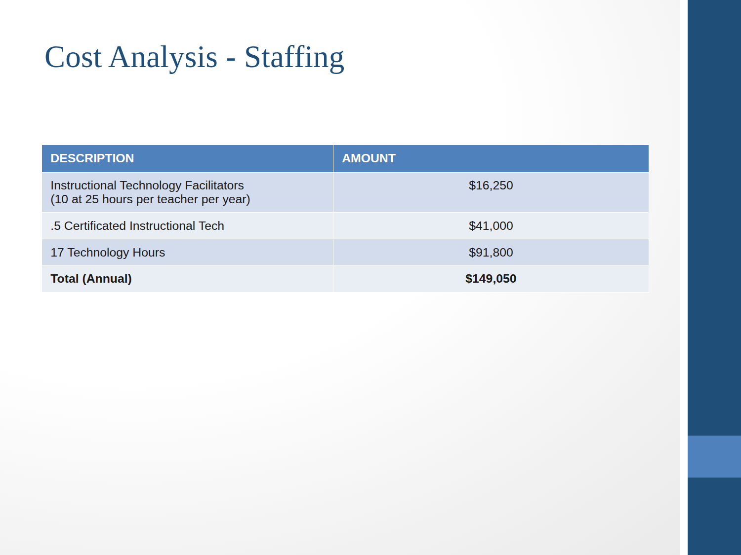Cost Analysis - Staffing
| DESCRIPTION | AMOUNT |
| --- | --- |
| Instructional Technology Facilitators (10 at 25 hours per teacher per year) | $16,250 |
| .5 Certificated Instructional Tech | $41,000 |
| 17 Technology Hours | $91,800 |
| Total (Annual) | $149,050 |